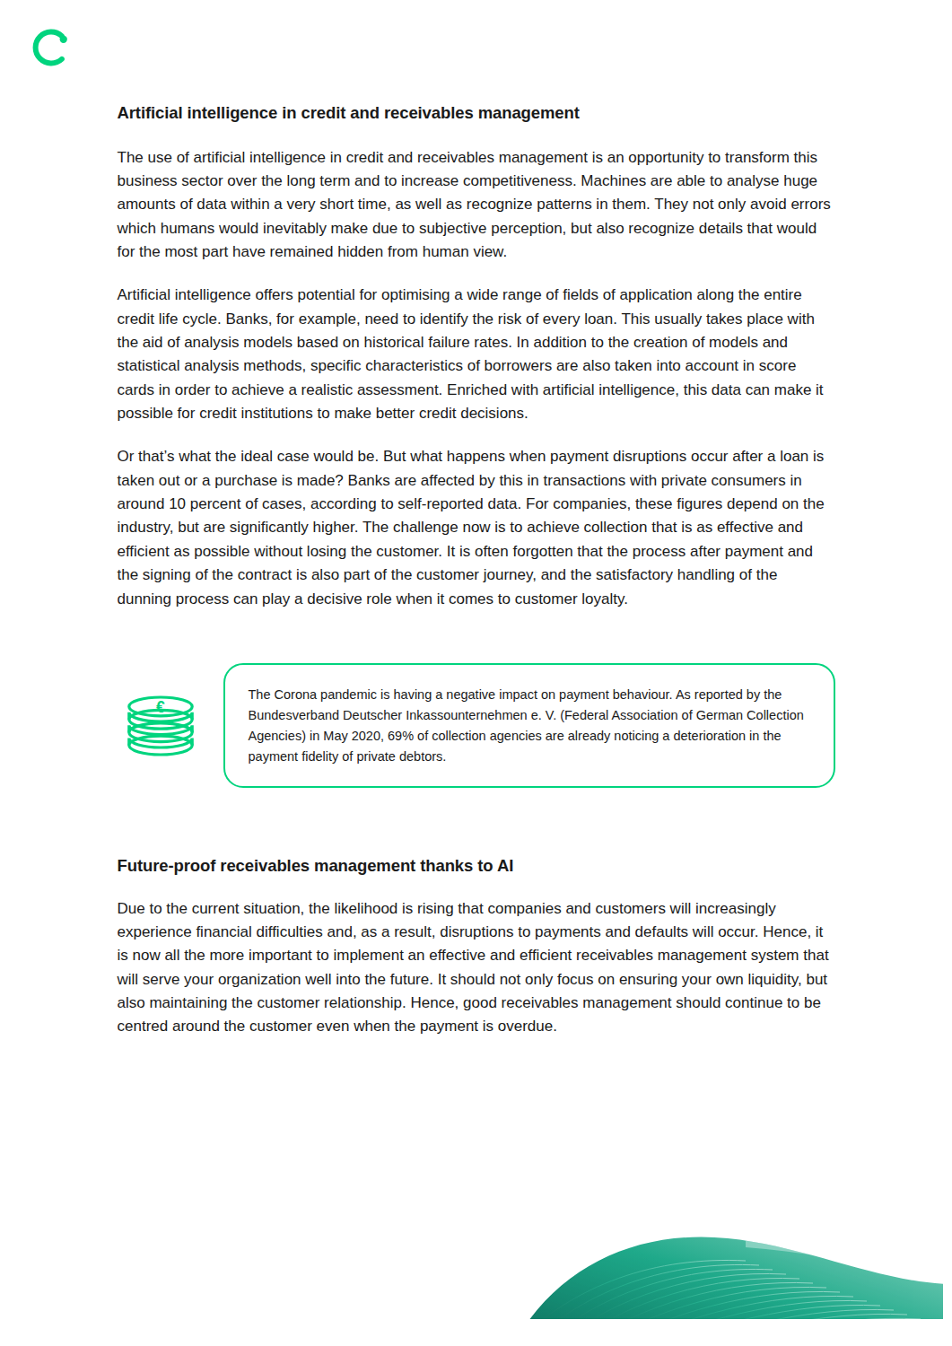Artificial intelligence in credit and receivables management
The use of artificial intelligence in credit and receivables management is an opportunity to transform this business sector over the long term and to increase competitiveness. Machines are able to analyse huge amounts of data within a very short time, as well as recognize patterns in them. They not only avoid errors which humans would inevitably make due to subjective perception, but also recognize details that would for the most part have remained hidden from human view.
Artificial intelligence offers potential for optimising a wide range of fields of application along the entire credit life cycle. Banks, for example, need to identify the risk of every loan. This usually takes place with the aid of analysis models based on historical failure rates. In addition to the creation of models and statistical analysis methods, specific characteristics of borrowers are also taken into account in score cards in order to achieve a realistic assessment. Enriched with artificial intelligence, this data can make it possible for credit institutions to make better credit decisions.
Or that’s what the ideal case would be. But what happens when payment disruptions occur after a loan is taken out or a purchase is made? Banks are affected by this in transactions with private consumers in around 10 percent of cases, according to self-reported data. For companies, these figures depend on the industry, but are significantly higher. The challenge now is to achieve collection that is as effective and efficient as possible without losing the customer. It is often forgotten that the process after payment and the signing of the contract is also part of the customer journey, and the satisfactory handling of the dunning process can play a decisive role when it comes to customer loyalty.
€
The Corona pandemic is having a negative impact on payment behaviour. As reported by the Bundesverband Deutscher Inkassounternehmen e. V. (Federal Association of German Collection Agencies) in May 2020, 69% of collection agencies are already noticing a deterioration in the payment fidelity of private debtors.
Future-proof receivables management thanks to AI
Due to the current situation, the likelihood is rising that companies and customers will increasingly experience financial difficulties and, as a result, disruptions to payments and defaults will occur. Hence, it is now all the more important to implement an effective and efficient receivables management system that will serve your organization well into the future. It should not only focus on ensuring your own liquidity, but also maintaining the customer relationship. Hence, good receivables management should continue to be centred around the customer even when the payment is overdue.